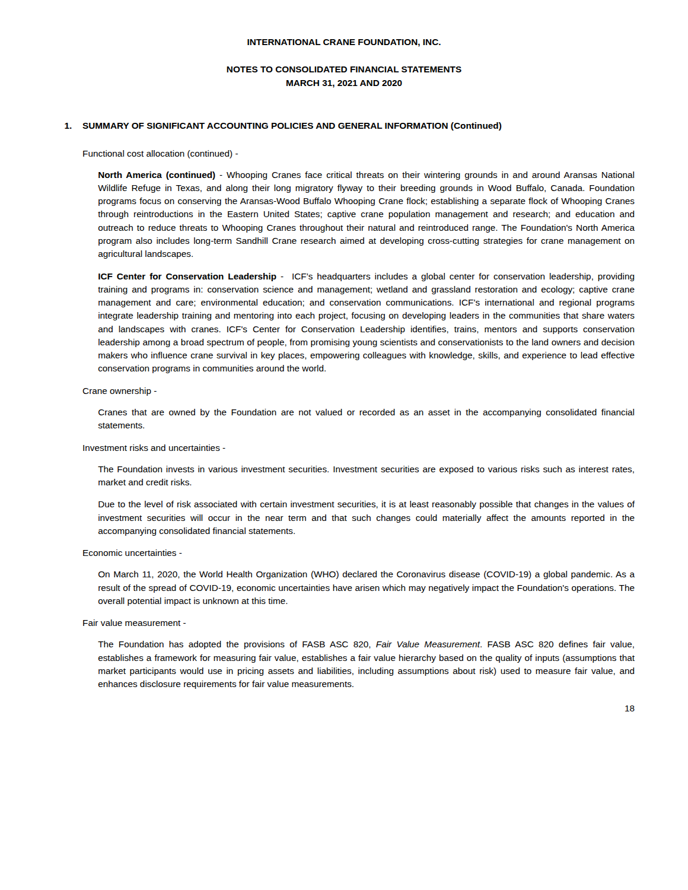INTERNATIONAL CRANE FOUNDATION, INC.
NOTES TO CONSOLIDATED FINANCIAL STATEMENTS
MARCH 31, 2021 AND 2020
1.
SUMMARY OF SIGNIFICANT ACCOUNTING POLICIES AND GENERAL INFORMATION (Continued)
Functional cost allocation (continued) -
North America (continued) - Whooping Cranes face critical threats on their wintering grounds in and around Aransas National Wildlife Refuge in Texas, and along their long migratory flyway to their breeding grounds in Wood Buffalo, Canada. Foundation programs focus on conserving the Aransas-Wood Buffalo Whooping Crane flock; establishing a separate flock of Whooping Cranes through reintroductions in the Eastern United States; captive crane population management and research; and education and outreach to reduce threats to Whooping Cranes throughout their natural and reintroduced range. The Foundation's North America program also includes long-term Sandhill Crane research aimed at developing cross-cutting strategies for crane management on agricultural landscapes.
ICF Center for Conservation Leadership - ICF’s headquarters includes a global center for conservation leadership, providing training and programs in: conservation science and management; wetland and grassland restoration and ecology; captive crane management and care; environmental education; and conservation communications. ICF’s international and regional programs integrate leadership training and mentoring into each project, focusing on developing leaders in the communities that share waters and landscapes with cranes. ICF's Center for Conservation Leadership identifies, trains, mentors and supports conservation leadership among a broad spectrum of people, from promising young scientists and conservationists to the land owners and decision makers who influence crane survival in key places, empowering colleagues with knowledge, skills, and experience to lead effective conservation programs in communities around the world.
Crane ownership -
Cranes that are owned by the Foundation are not valued or recorded as an asset in the accompanying consolidated financial statements.
Investment risks and uncertainties -
The Foundation invests in various investment securities. Investment securities are exposed to various risks such as interest rates, market and credit risks.
Due to the level of risk associated with certain investment securities, it is at least reasonably possible that changes in the values of investment securities will occur in the near term and that such changes could materially affect the amounts reported in the accompanying consolidated financial statements.
Economic uncertainties -
On March 11, 2020, the World Health Organization (WHO) declared the Coronavirus disease (COVID-19) a global pandemic. As a result of the spread of COVID-19, economic uncertainties have arisen which may negatively impact the Foundation's operations. The overall potential impact is unknown at this time.
Fair value measurement -
The Foundation has adopted the provisions of FASB ASC 820, Fair Value Measurement. FASB ASC 820 defines fair value, establishes a framework for measuring fair value, establishes a fair value hierarchy based on the quality of inputs (assumptions that market participants would use in pricing assets and liabilities, including assumptions about risk) used to measure fair value, and enhances disclosure requirements for fair value measurements.
18